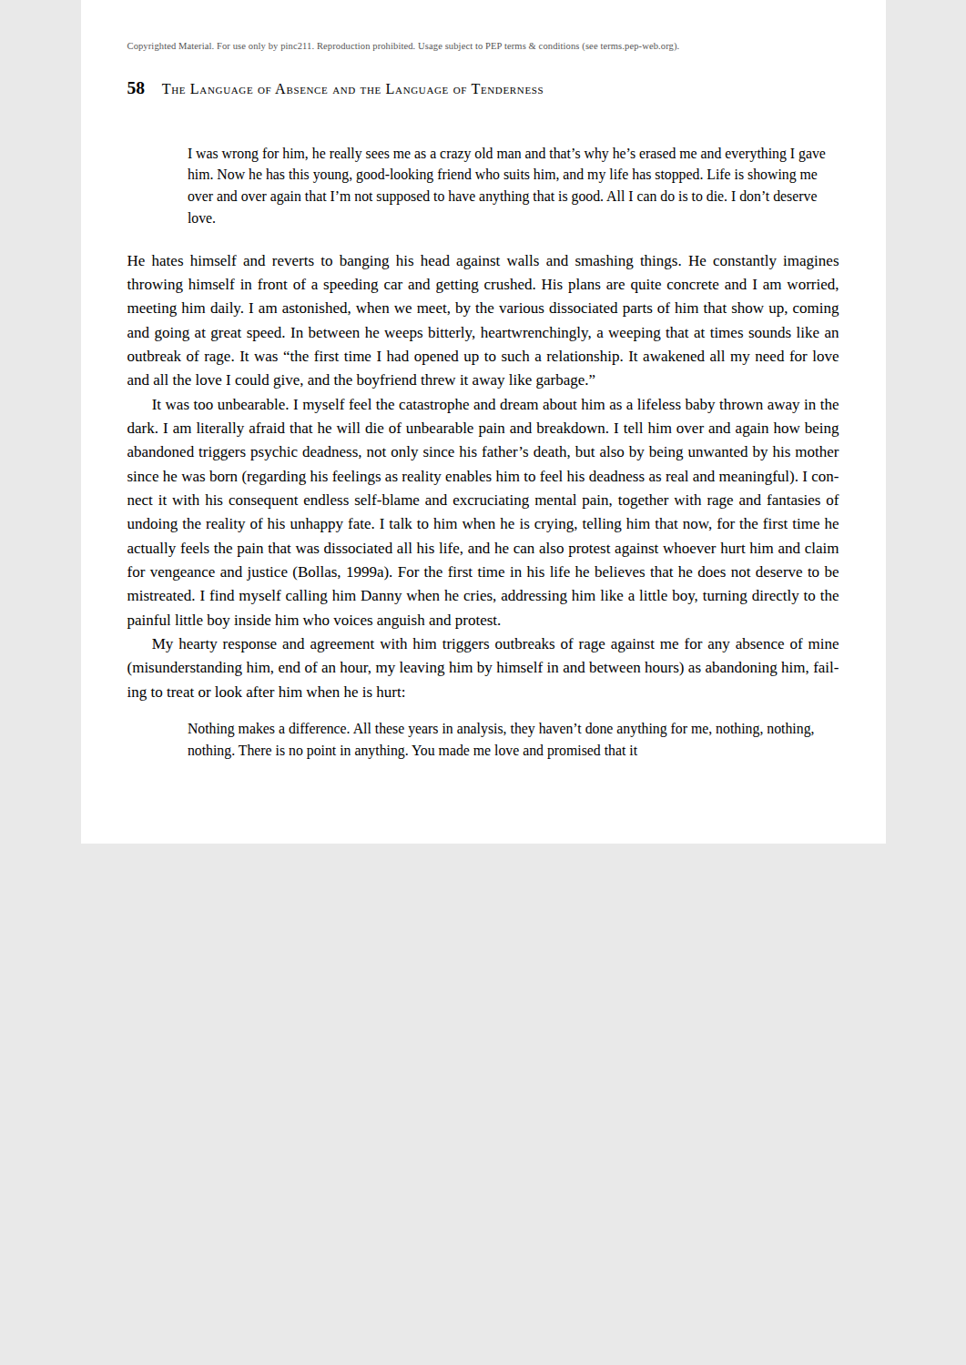Copyrighted Material. For use only by pinc211. Reproduction prohibited. Usage subject to PEP terms & conditions (see terms.pep-web.org).
58 The Language of Absence and the Language of Tenderness
I was wrong for him, he really sees me as a crazy old man and that’s why he’s erased me and everything I gave him. Now he has this young, good-looking friend who suits him, and my life has stopped. Life is showing me over and over again that I’m not supposed to have anything that is good. All I can do is to die. I don’t deserve love.
He hates himself and reverts to banging his head against walls and smashing things. He constantly imagines throwing himself in front of a speeding car and getting crushed. His plans are quite concrete and I am worried, meeting him daily. I am astonished, when we meet, by the various dissociated parts of him that show up, coming and going at great speed. In between he weeps bitterly, heartwrenchingly, a weeping that at times sounds like an outbreak of rage. It was “the first time I had opened up to such a relationship. It awakened all my need for love and all the love I could give, and the boyfriend threw it away like garbage.”
It was too unbearable. I myself feel the catastrophe and dream about him as a lifeless baby thrown away in the dark. I am literally afraid that he will die of unbearable pain and breakdown. I tell him over and again how being abandoned triggers psychic deadness, not only since his father’s death, but also by being unwanted by his mother since he was born (regarding his feelings as reality enables him to feel his deadness as real and meaningful). I connect it with his consequent endless self-blame and excruciating mental pain, together with rage and fantasies of undoing the reality of his unhappy fate. I talk to him when he is crying, telling him that now, for the first time he actually feels the pain that was dissociated all his life, and he can also protest against whoever hurt him and claim for vengeance and justice (Bollas, 1999a). For the first time in his life he believes that he does not deserve to be mistreated. I find myself calling him Danny when he cries, addressing him like a little boy, turning directly to the painful little boy inside him who voices anguish and protest.
My hearty response and agreement with him triggers outbreaks of rage against me for any absence of mine (misunderstanding him, end of an hour, my leaving him by himself in and between hours) as abandoning him, failing to treat or look after him when he is hurt:
Nothing makes a difference. All these years in analysis, they haven’t done anything for me, nothing, nothing, nothing. There is no point in anything. You made me love and promised that it